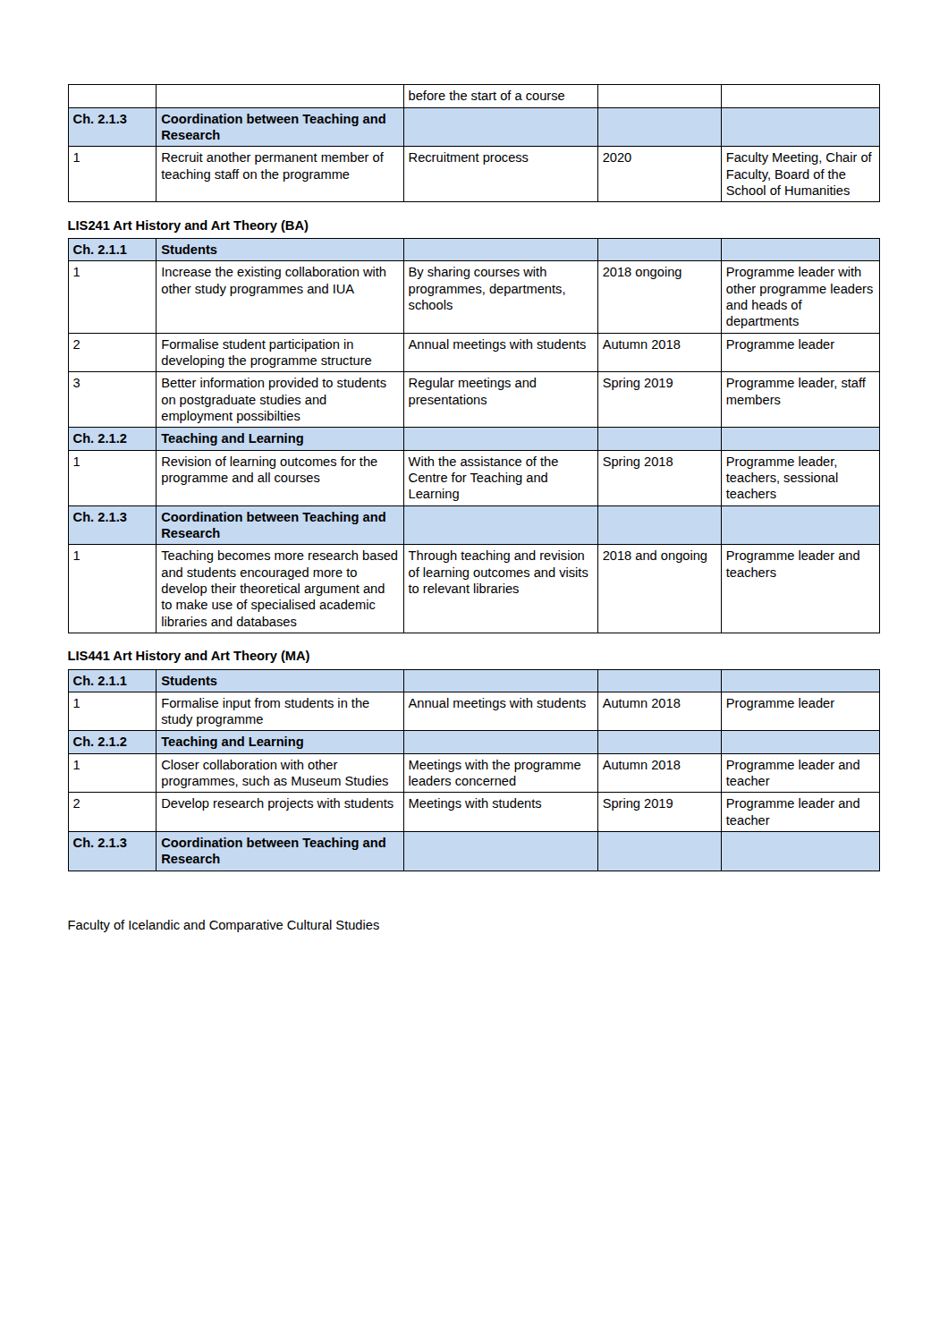| | | before the start of a course | | |
| Ch. 2.1.3 | Coordination between Teaching and Research | | | |
| 1 | Recruit another permanent member of teaching staff on the programme | Recruitment process | 2020 | Faculty Meeting, Chair of Faculty, Board of the School of Humanities |
LIS241 Art History and Art Theory (BA)
| Ch. 2.1.1 | Students | | | |
| 1 | Increase the existing collaboration with other study programmes and IUA | By sharing courses with programmes, departments, schools | 2018 ongoing | Programme leader with other programme leaders and heads of departments |
| 2 | Formalise student participation in developing the programme structure | Annual meetings with students | Autumn 2018 | Programme leader |
| 3 | Better information provided to students on postgraduate studies and employment possibilties | Regular meetings and presentations | Spring 2019 | Programme leader, staff members |
| Ch. 2.1.2 | Teaching and Learning | | | |
| 1 | Revision of learning outcomes for the programme and all courses | With the assistance of the Centre for Teaching and Learning | Spring 2018 | Programme leader, teachers, sessional teachers |
| Ch. 2.1.3 | Coordination between Teaching and Research | | | |
| 1 | Teaching becomes more research based and students encouraged more to develop their theoretical argument and to make use of specialised academic libraries and databases | Through teaching and revision of learning outcomes and visits to relevant libraries | 2018 and ongoing | Programme leader and teachers |
LIS441 Art History and Art Theory (MA)
| Ch. 2.1.1 | Students | | | |
| 1 | Formalise input from students in the study programme | Annual meetings with students | Autumn 2018 | Programme leader |
| Ch. 2.1.2 | Teaching and Learning | | | |
| 1 | Closer collaboration with other programmes, such as Museum Studies | Meetings with the programme leaders concerned | Autumn 2018 | Programme leader and teacher |
| 2 | Develop research projects with students | Meetings with students | Spring 2019 | Programme leader and teacher |
| Ch. 2.1.3 | Coordination between Teaching and Research | | | |
Faculty of Icelandic and Comparative Cultural Studies